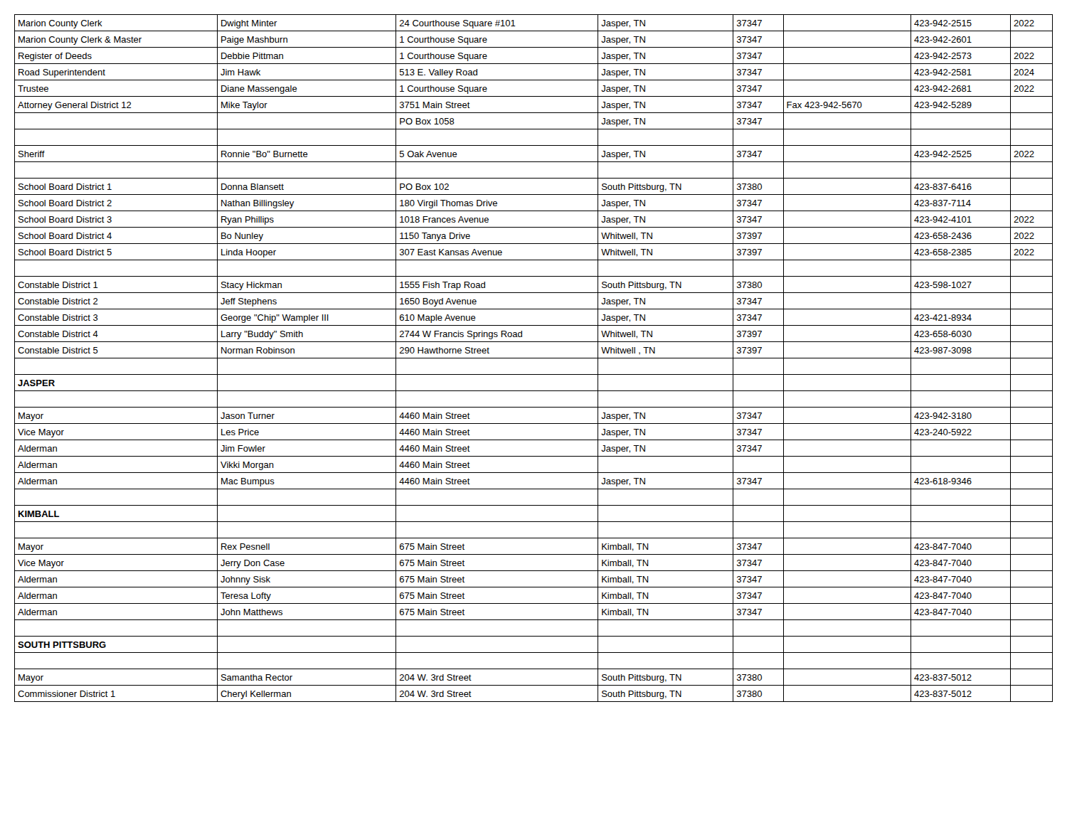| Marion County Clerk | Dwight Minter | 24 Courthouse Square #101 | Jasper, TN | 37347 | | 423-942-2515 | 2022 |
| Marion County Clerk & Master | Paige Mashburn | 1 Courthouse Square | Jasper, TN | 37347 | | 423-942-2601 | |
| Register of Deeds | Debbie Pittman | 1 Courthouse Square | Jasper, TN | 37347 | | 423-942-2573 | 2022 |
| Road Superintendent | Jim Hawk | 513 E. Valley Road | Jasper, TN | 37347 | | 423-942-2581 | 2024 |
| Trustee | Diane Massengale | 1 Courthouse Square | Jasper, TN | 37347 | | 423-942-2681 | 2022 |
| Attorney General District 12 | Mike Taylor | 3751 Main Street | Jasper, TN | 37347 | Fax 423-942-5670 | 423-942-5289 | |
| | | PO Box 1058 | Jasper, TN | 37347 | | | |
| Sheriff | Ronnie "Bo" Burnette | 5 Oak Avenue | Jasper, TN | 37347 | | 423-942-2525 | 2022 |
| School Board District 1 | Donna Blansett | PO Box 102 | South Pittsburg, TN | 37380 | | 423-837-6416 | |
| School Board District 2 | Nathan Billingsley | 180 Virgil Thomas Drive | Jasper, TN | 37347 | | 423-837-7114 | |
| School Board District 3 | Ryan Phillips | 1018 Frances Avenue | Jasper, TN | 37347 | | 423-942-4101 | 2022 |
| School Board District 4 | Bo Nunley | 1150 Tanya Drive | Whitwell, TN | 37397 | | 423-658-2436 | 2022 |
| School Board District 5 | Linda Hooper | 307 East Kansas Avenue | Whitwell, TN | 37397 | | 423-658-2385 | 2022 |
| Constable District 1 | Stacy Hickman | 1555 Fish Trap Road | South Pittsburg, TN | 37380 | | 423-598-1027 | |
| Constable District 2 | Jeff Stephens | 1650 Boyd Avenue | Jasper, TN | 37347 | | | |
| Constable District 3 | George "Chip" Wampler III | 610 Maple Avenue | Jasper, TN | 37347 | | 423-421-8934 | |
| Constable District 4 | Larry "Buddy" Smith | 2744 W Francis Springs Road | Whitwell, TN | 37397 | | 423-658-6030 | |
| Constable District 5 | Norman Robinson | 290 Hawthorne Street | Whitwell , TN | 37397 | | 423-987-3098 | |
| JASPER | | | | | | | |
| Mayor | Jason Turner | 4460 Main Street | Jasper, TN | 37347 | | 423-942-3180 | |
| Vice Mayor | Les Price | 4460 Main Street | Jasper, TN | 37347 | | 423-240-5922 | |
| Alderman | Jim Fowler | 4460 Main Street | Jasper, TN | 37347 | | | |
| Alderman | Vikki Morgan | 4460 Main Street | | | | | |
| Alderman | Mac Bumpus | 4460 Main Street | Jasper, TN | 37347 | | 423-618-9346 | |
| KIMBALL | | | | | | | |
| Mayor | Rex Pesnell | 675 Main Street | Kimball, TN | 37347 | | 423-847-7040 | |
| Vice Mayor | Jerry Don Case | 675 Main Street | Kimball, TN | 37347 | | 423-847-7040 | |
| Alderman | Johnny Sisk | 675 Main Street | Kimball, TN | 37347 | | 423-847-7040 | |
| Alderman | Teresa Lofty | 675 Main Street | Kimball, TN | 37347 | | 423-847-7040 | |
| Alderman | John Matthews | 675 Main Street | Kimball, TN | 37347 | | 423-847-7040 | |
| SOUTH PITTSBURG | | | | | | | |
| Mayor | Samantha Rector | 204 W. 3rd Street | South Pittsburg, TN | 37380 | | 423-837-5012 | |
| Commissioner District 1 | Cheryl Kellerman | 204 W. 3rd Street | South Pittsburg, TN | 37380 | | 423-837-5012 | |